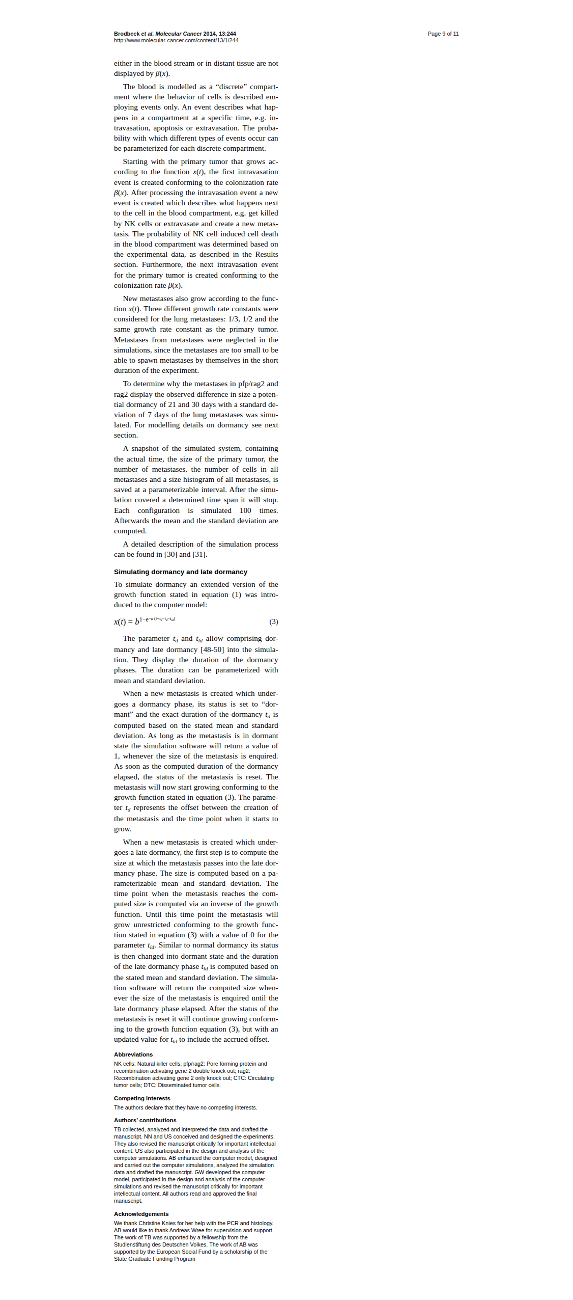Brodbeck et al. Molecular Cancer 2014, 13:244
http://www.molecular-cancer.com/content/13/1/244
Page 9 of 11
either in the blood stream or in distant tissue are not displayed by β(x).
The blood is modelled as a “discrete” compartment where the behavior of cells is described employing events only. An event describes what happens in a compartment at a specific time, e.g. intravasation, apoptosis or extravasation. The probability with which different types of events occur can be parameterized for each discrete compartment.
Starting with the primary tumor that grows according to the function x(t), the first intravasation event is created conforming to the colonization rate β(x). After processing the intravasation event a new event is created which describes what happens next to the cell in the blood compartment, e.g. get killed by NK cells or extravasate and create a new metastasis. The probability of NK cell induced cell death in the blood compartment was determined based on the experimental data, as described in the Results section. Furthermore, the next intravasation event for the primary tumor is created conforming to the colonization rate β(x).
New metastases also grow according to the function x(t). Three different growth rate constants were considered for the lung metastases: 1/3, 1/2 and the same growth rate constant as the primary tumor. Metastases from metastases were neglected in the simulations, since the metastases are too small to be able to spawn metastases by themselves in the short duration of the experiment.
To determine why the metastases in pfp/rag2 and rag2 display the observed difference in size a potential dormancy of 21 and 30 days with a standard deviation of 7 days of the lung metastases was simulated. For modelling details on dormancy see next section.
A snapshot of the simulated system, containing the actual time, the size of the primary tumor, the number of metastases, the number of cells in all metastases and a size histogram of all metastases, is saved at a parameterizable interval. After the simulation covered a determined time span it will stop. Each configuration is simulated 100 times. Afterwards the mean and the standard deviation are computed.
A detailed description of the simulation process can be found in [30] and [31].
Simulating dormancy and late dormancy
To simulate dormancy an extended version of the growth function stated in equation (1) was introduced to the computer model:
x(t) = b1−e−a (t+t0−td−tld)
(3)
The parameter td and tld allow comprising dormancy and late dormancy [48-50] into the simulation. They display the duration of the dormancy phases. The duration can be parameterized with mean and standard deviation.
When a new metastasis is created which undergoes a dormancy phase, its status is set to “dormant” and the exact duration of the dormancy td is computed based on the stated mean and standard deviation. As long as the metastasis is in dormant state the simulation software will return a value of 1, whenever the size of the metastasis is enquired. As soon as the computed duration of the dormancy elapsed, the status of the metastasis is reset. The metastasis will now start growing conforming to the growth function stated in equation (3). The parameter td represents the offset between the creation of the metastasis and the time point when it starts to grow.
When a new metastasis is created which undergoes a late dormancy, the first step is to compute the size at which the metastasis passes into the late dormancy phase. The size is computed based on a parameterizable mean and standard deviation. The time point when the metastasis reaches the computed size is computed via an inverse of the growth function. Until this time point the metastasis will grow unrestricted conforming to the growth function stated in equation (3) with a value of 0 for the parameter tld. Similar to normal dormancy its status is then changed into dormant state and the duration of the late dormancy phase tld is computed based on the stated mean and standard deviation. The simulation software will return the computed size whenever the size of the metastasis is enquired until the late dormancy phase elapsed. After the status of the metastasis is reset it will continue growing conforming to the growth function equation (3), but with an updated value for tld to include the accrued offset.
Abbreviations
NK cells: Natural killer cells; pfp/rag2: Pore forming protein and recombination activating gene 2 double knock out; rag2: Recombination activating gene 2 only knock out; CTC: Circulating tumor cells; DTC: Disseminated tumor cells.
Competing interests
The authors declare that they have no competing interests.
Authors’ contributions
TB collected, analyzed and interpreted the data and drafted the manuscript. NN and US conceived and designed the experiments. They also revised the manuscript critically for important intellectual content. US also participated in the design and analysis of the computer simulations. AB enhanced the computer model, designed and carried out the computer simulations, analyzed the simulation data and drafted the manuscript. GW developed the computer model, participated in the design and analysis of the computer simulations and revised the manuscript critically for important intellectual content. All authors read and approved the final manuscript.
Acknowledgements
We thank Christine Knies for her help with the PCR and histology. AB would like to thank Andreas Wree for supervision and support. The work of TB was supported by a fellowship from the Studienstiftung des Deutschen Volkes. The work of AB was supported by the European Social Fund by a scholarship of the State Graduate Funding Program